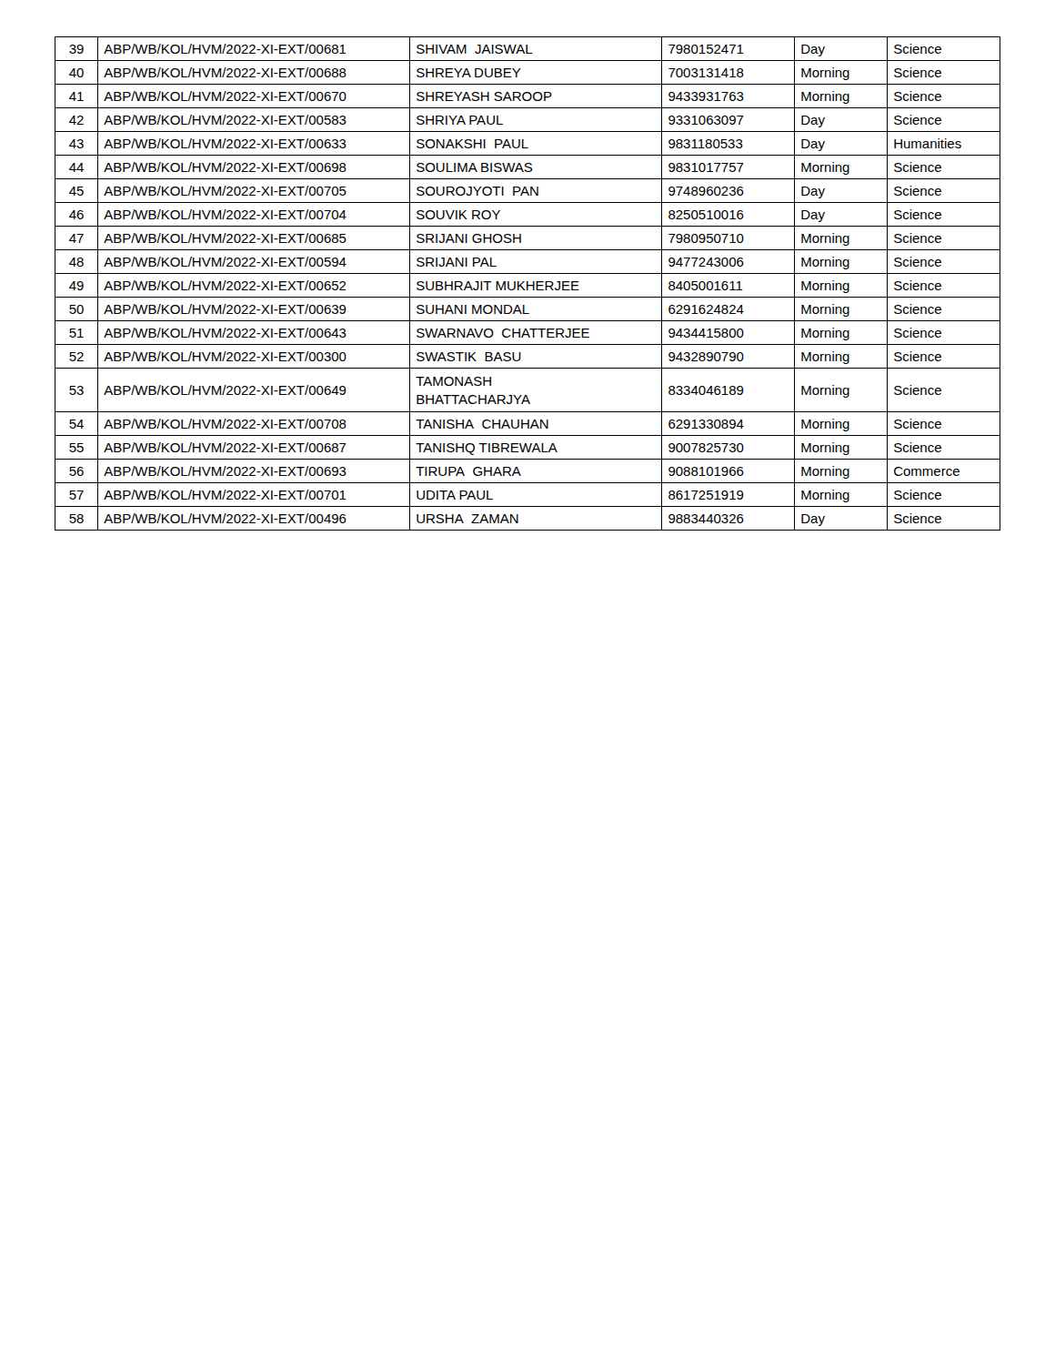| 39 | ABP/WB/KOL/HVM/2022-XI-EXT/00681 | SHIVAM JAISWAL | 7980152471 | Day | Science |
| 40 | ABP/WB/KOL/HVM/2022-XI-EXT/00688 | SHREYA DUBEY | 7003131418 | Morning | Science |
| 41 | ABP/WB/KOL/HVM/2022-XI-EXT/00670 | SHREYASH SAROOP | 9433931763 | Morning | Science |
| 42 | ABP/WB/KOL/HVM/2022-XI-EXT/00583 | SHRIYA PAUL | 9331063097 | Day | Science |
| 43 | ABP/WB/KOL/HVM/2022-XI-EXT/00633 | SONAKSHI PAUL | 9831180533 | Day | Humanities |
| 44 | ABP/WB/KOL/HVM/2022-XI-EXT/00698 | SOULIMA BISWAS | 9831017757 | Morning | Science |
| 45 | ABP/WB/KOL/HVM/2022-XI-EXT/00705 | SOUROJYOTI PAN | 9748960236 | Day | Science |
| 46 | ABP/WB/KOL/HVM/2022-XI-EXT/00704 | SOUVIK ROY | 8250510016 | Day | Science |
| 47 | ABP/WB/KOL/HVM/2022-XI-EXT/00685 | SRIJANI GHOSH | 7980950710 | Morning | Science |
| 48 | ABP/WB/KOL/HVM/2022-XI-EXT/00594 | SRIJANI PAL | 9477243006 | Morning | Science |
| 49 | ABP/WB/KOL/HVM/2022-XI-EXT/00652 | SUBHRAJIT MUKHERJEE | 8405001611 | Morning | Science |
| 50 | ABP/WB/KOL/HVM/2022-XI-EXT/00639 | SUHANI MONDAL | 6291624824 | Morning | Science |
| 51 | ABP/WB/KOL/HVM/2022-XI-EXT/00643 | SWARNAVO CHATTERJEE | 9434415800 | Morning | Science |
| 52 | ABP/WB/KOL/HVM/2022-XI-EXT/00300 | SWASTIK BASU | 9432890790 | Morning | Science |
| 53 | ABP/WB/KOL/HVM/2022-XI-EXT/00649 | TAMONASH BHATTACHARJYA | 8334046189 | Morning | Science |
| 54 | ABP/WB/KOL/HVM/2022-XI-EXT/00708 | TANISHA CHAUHAN | 6291330894 | Morning | Science |
| 55 | ABP/WB/KOL/HVM/2022-XI-EXT/00687 | TANISHQ TIBREWALA | 9007825730 | Morning | Science |
| 56 | ABP/WB/KOL/HVM/2022-XI-EXT/00693 | TIRUPA GHARA | 9088101966 | Morning | Commerce |
| 57 | ABP/WB/KOL/HVM/2022-XI-EXT/00701 | UDITA PAUL | 8617251919 | Morning | Science |
| 58 | ABP/WB/KOL/HVM/2022-XI-EXT/00496 | URSHA ZAMAN | 9883440326 | Day | Science |